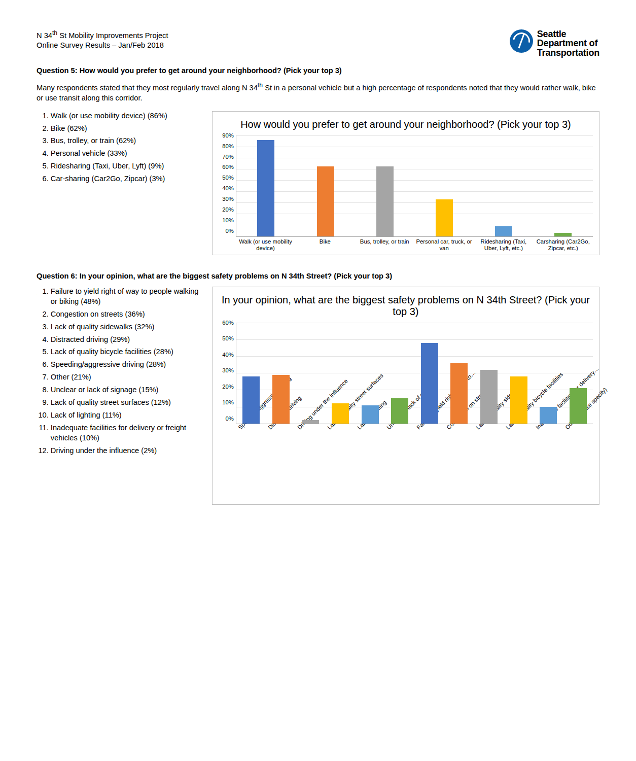N 34th St Mobility Improvements Project
Online Survey Results – Jan/Feb 2018
Seattle Department of Transportation
Question 5: How would you prefer to get around your neighborhood? (Pick your top 3)
Many respondents stated that they most regularly travel along N 34th St in a personal vehicle but a high percentage of respondents noted that they would rather walk, bike or use transit along this corridor.
Walk (or use mobility device) (86%)
Bike (62%)
Bus, trolley, or train (62%)
Personal vehicle (33%)
Ridesharing (Taxi, Uber, Lyft) (9%)
Car-sharing (Car2Go, Zipcar) (3%)
How would you prefer to get around your neighborhood? (Pick your top 3)
90% 80% 70% 60% 50% 40% 30% 20% 10% 0%
Walk (or use mobility device)
Bike
Bus, trolley, or train
Personal car, truck, or van
Ridesharing (Taxi, Uber, Lyft, etc.)
Carsharing (Car2Go, Zipcar, etc.)
Question 6: In your opinion, what are the biggest safety problems on N 34th Street? (Pick your top 3)
Failure to yield right of way to people walking or biking (48%)
Congestion on streets (36%)
Lack of quality sidewalks (32%)
Distracted driving (29%)
Lack of quality bicycle facilities (28%)
Speeding/aggressive driving (28%)
Other (21%)
Unclear or lack of signage (15%)
Lack of quality street surfaces (12%)
Lack of lighting (11%)
Inadequate facilities for delivery or freight vehicles (10%)
Driving under the influence (2%)
In your opinion, what are the biggest safety problems on N 34th Street? (Pick your top 3)
60% 50% 40% 30% 20% 10% 0%
Speeding/aggressive driving
Distracted driving
Driving under the influence
Lack of quality street surfaces
Lack of lighting
Unclear or lack of signage
Failure to yield right of way to…
Congestion on streets
Lack of quality sidewalks
Lack of quality bicycle facilities
Inadequate facilities for delivery…
Other (please specify)